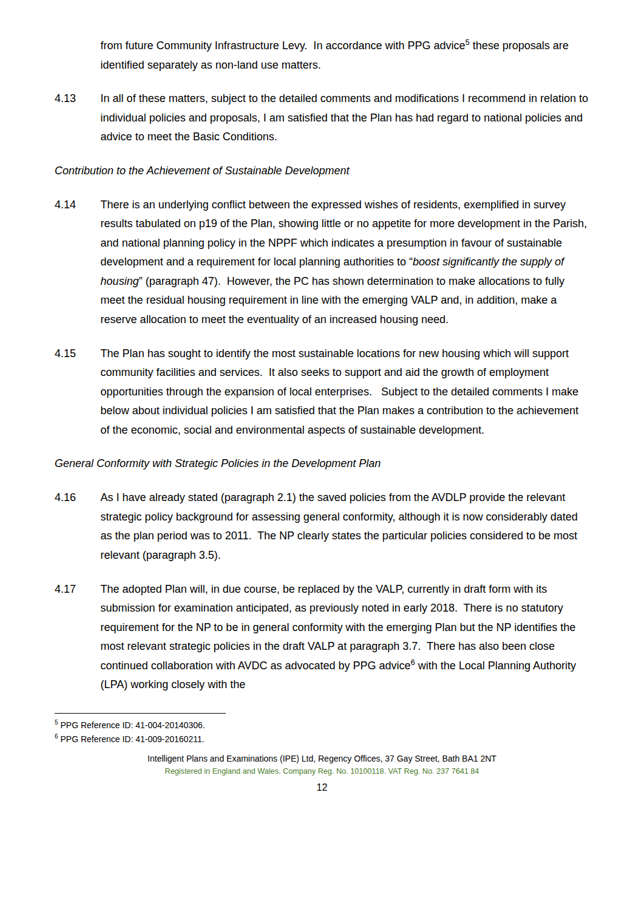from future Community Infrastructure Levy. In accordance with PPG advice5 these proposals are identified separately as non-land use matters.
4.13
In all of these matters, subject to the detailed comments and modifications I recommend in relation to individual policies and proposals, I am satisfied that the Plan has had regard to national policies and advice to meet the Basic Conditions.
Contribution to the Achievement of Sustainable Development
4.14
There is an underlying conflict between the expressed wishes of residents, exemplified in survey results tabulated on p19 of the Plan, showing little or no appetite for more development in the Parish, and national planning policy in the NPPF which indicates a presumption in favour of sustainable development and a requirement for local planning authorities to “boost significantly the supply of housing” (paragraph 47). However, the PC has shown determination to make allocations to fully meet the residual housing requirement in line with the emerging VALP and, in addition, make a reserve allocation to meet the eventuality of an increased housing need.
4.15
The Plan has sought to identify the most sustainable locations for new housing which will support community facilities and services. It also seeks to support and aid the growth of employment opportunities through the expansion of local enterprises. Subject to the detailed comments I make below about individual policies I am satisfied that the Plan makes a contribution to the achievement of the economic, social and environmental aspects of sustainable development.
General Conformity with Strategic Policies in the Development Plan
4.16
As I have already stated (paragraph 2.1) the saved policies from the AVDLP provide the relevant strategic policy background for assessing general conformity, although it is now considerably dated as the plan period was to 2011. The NP clearly states the particular policies considered to be most relevant (paragraph 3.5).
4.17
The adopted Plan will, in due course, be replaced by the VALP, currently in draft form with its submission for examination anticipated, as previously noted in early 2018. There is no statutory requirement for the NP to be in general conformity with the emerging Plan but the NP identifies the most relevant strategic policies in the draft VALP at paragraph 3.7. There has also been close continued collaboration with AVDC as advocated by PPG advice6 with the Local Planning Authority (LPA) working closely with the
5 PPG Reference ID: 41-004-20140306.
6 PPG Reference ID: 41-009-20160211.
Intelligent Plans and Examinations (IPE) Ltd, Regency Offices, 37 Gay Street, Bath BA1 2NT
Registered in England and Wales. Company Reg. No. 10100118. VAT Reg. No. 237 7641 84
12